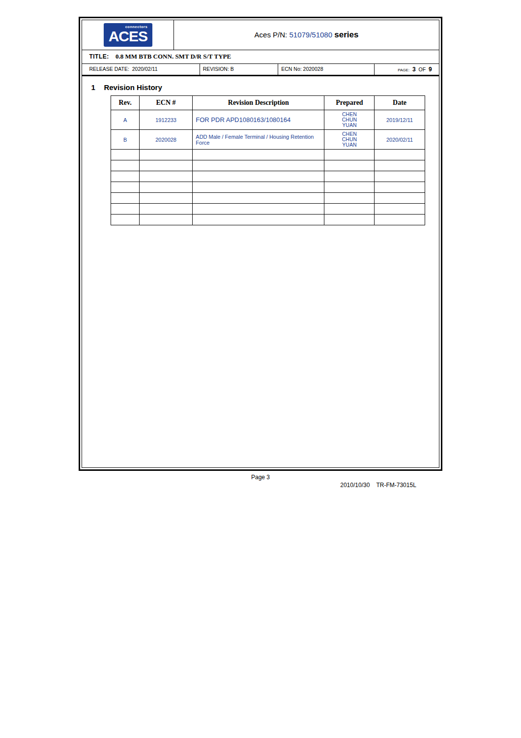connectors ACES
Aces P/N: 51079/51080 series
TITLE: 0.8 MM BTB CONN. SMT D/R S/T TYPE
RELEASE DATE: 2020/02/11
REVISION: B
ECN No: 2020028
PAGE: 3 OF 9
1 Revision History
| Rev. | ECN # | Revision Description | Prepared | Date |
| --- | --- | --- | --- | --- |
| A | 1912233 | FOR PDR APD1080163/1080164 | CHEN CHUN YUAN | 2019/12/11 |
| B | 2020028 | ADD Male / Female Terminal / Housing Retention Force | CHEN CHUN YUAN | 2020/02/11 |
Page 3 2010/10/30 TR-FM-73015L